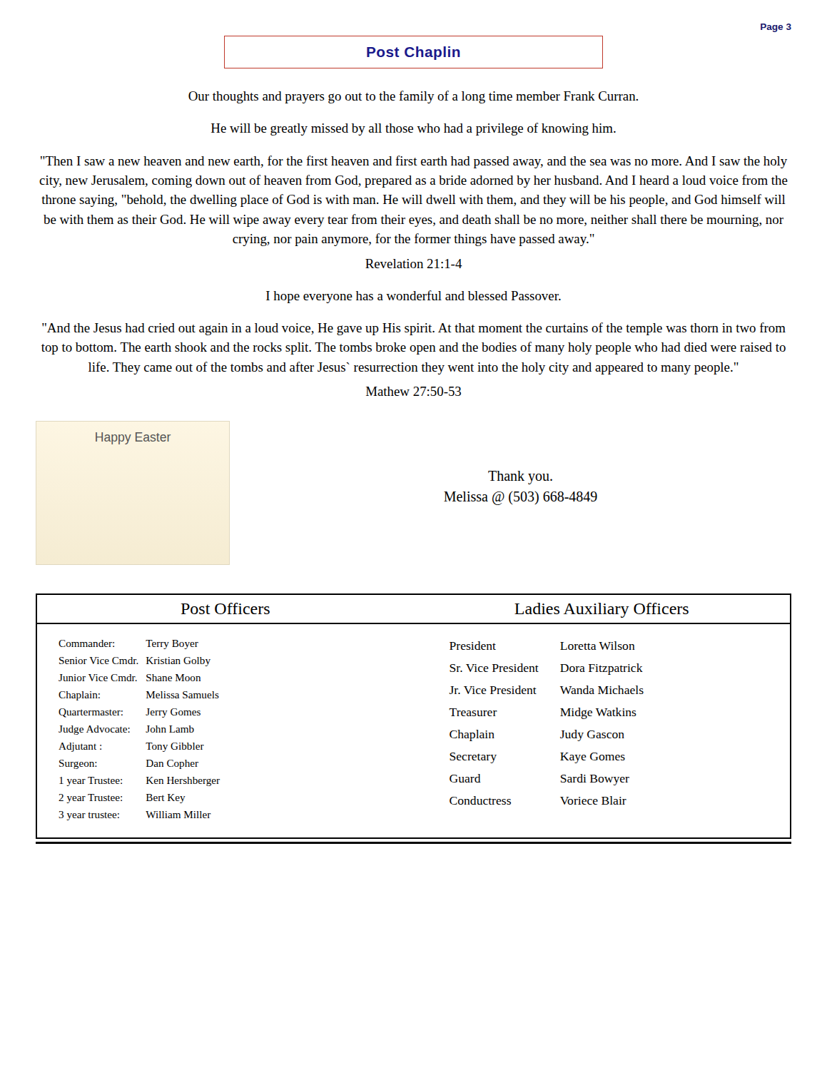Page 3
Post Chaplin
Our thoughts and prayers go out to the family of a long time member Frank Curran.
He will be greatly missed by all those who had a privilege of knowing him.
"Then I saw a new heaven and new earth, for the first heaven and first earth had passed away, and the sea was no more. And I saw the holy city, new Jerusalem, coming down out of heaven from God, prepared as a bride adorned by her husband. And I heard a loud voice from the throne saying, "behold, the dwelling place of God is with man. He will dwell with them, and they will be his people, and God himself will be with them as their God. He will wipe away every tear from their eyes, and death shall be no more, neither shall there be mourning, nor crying, nor pain anymore, for the former things have passed away."
Revelation 21:1-4
I hope everyone has a wonderful and blessed Passover.
"And the Jesus had cried out again in a loud voice, He gave up His spirit. At that moment the curtains of the temple was thorn in two from top to bottom. The earth shook and the rocks split. The tombs broke open and the bodies of many holy people who had died were raised to life. They came out of the tombs and after Jesus` resurrection they went into the holy city and appeared to many people."
Mathew 27:50-53
Happy Easter
Thank you.
Melissa @ (503) 668-4849
Post Officers
Ladies Auxiliary Officers
| Commander: | Terry Boyer |
| Senior Vice Cmdr. | Kristian Golby |
| Junior Vice Cmdr. | Shane Moon |
| Chaplain: | Melissa Samuels |
| Quartermaster: | Jerry Gomes |
| Judge Advocate: | John Lamb |
| Adjutant : | Tony Gibbler |
| Surgeon: | Dan Copher |
| 1 year Trustee: | Ken Hershberger |
| 2 year Trustee: | Bert Key |
| 3 year trustee: | William Miller |
| President | Loretta Wilson |
| Sr. Vice President | Dora Fitzpatrick |
| Jr. Vice President | Wanda Michaels |
| Treasurer | Midge Watkins |
| Chaplain | Judy Gascon |
| Secretary | Kaye Gomes |
| Guard | Sardi Bowyer |
| Conductress | Voriece Blair |